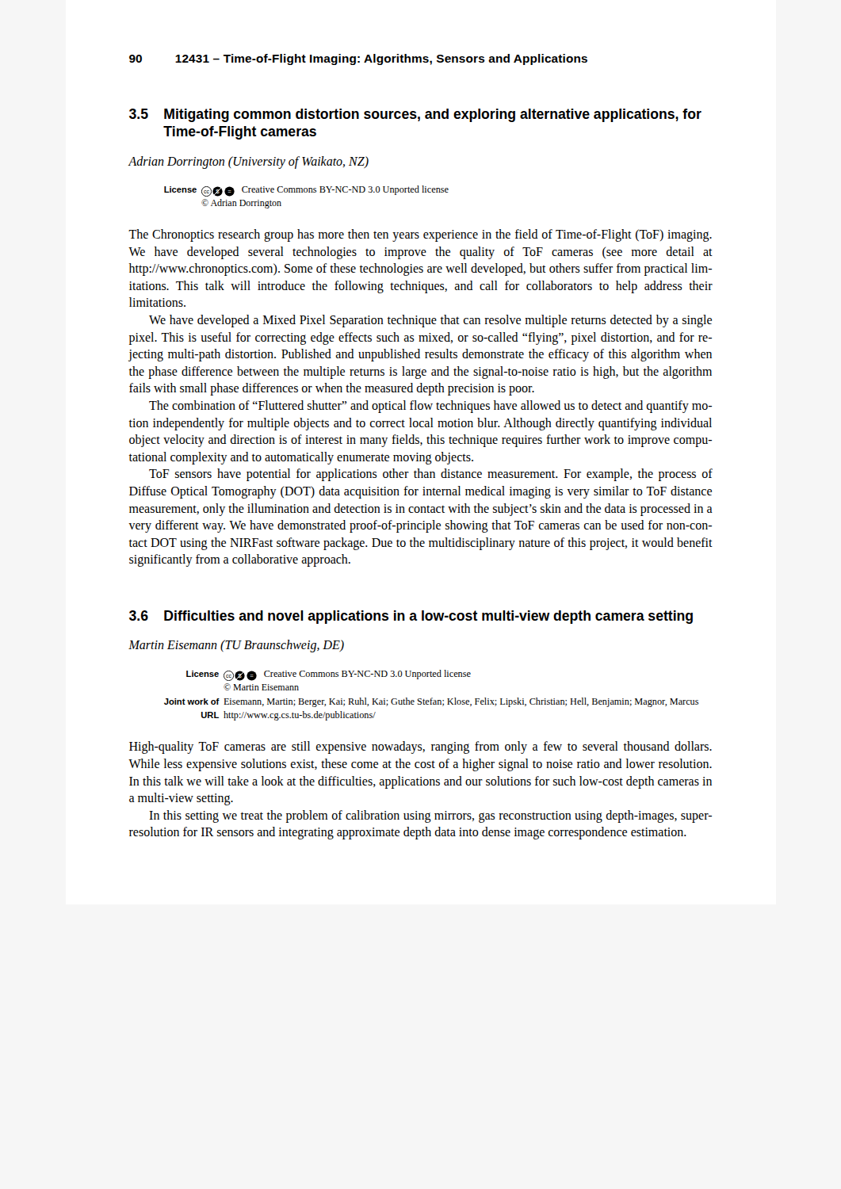90 12431 – Time-of-Flight Imaging: Algorithms, Sensors and Applications
3.5 Mitigating common distortion sources, and exploring alternative applications, for Time-of-Flight cameras
Adrian Dorrington (University of Waikato, NZ)
| License | cc $ = Creative Commons BY-NC-ND 3.0 Unported license © Adrian Dorrington |
The Chronoptics research group has more then ten years experience in the field of Time-of-Flight (ToF) imaging. We have developed several technologies to improve the quality of ToF cameras (see more detail at http://www.chronoptics.com). Some of these technologies are well developed, but others suffer from practical limitations. This talk will introduce the following techniques, and call for collaborators to help address their limitations.
We have developed a Mixed Pixel Separation technique that can resolve multiple returns detected by a single pixel. This is useful for correcting edge effects such as mixed, or so-called “flying”, pixel distortion, and for rejecting multi-path distortion. Published and unpublished results demonstrate the efficacy of this algorithm when the phase difference between the multiple returns is large and the signal-to-noise ratio is high, but the algorithm fails with small phase differences or when the measured depth precision is poor.
The combination of “Fluttered shutter” and optical flow techniques have allowed us to detect and quantify motion independently for multiple objects and to correct local motion blur. Although directly quantifying individual object velocity and direction is of interest in many fields, this technique requires further work to improve computational complexity and to automatically enumerate moving objects.
ToF sensors have potential for applications other than distance measurement. For example, the process of Diffuse Optical Tomography (DOT) data acquisition for internal medical imaging is very similar to ToF distance measurement, only the illumination and detection is in contact with the subject’s skin and the data is processed in a very different way. We have demonstrated proof-of-principle showing that ToF cameras can be used for non-contact DOT using the NIRFast software package. Due to the multidisciplinary nature of this project, it would benefit significantly from a collaborative approach.
3.6 Difficulties and novel applications in a low-cost multi-view depth camera setting
Martin Eisemann (TU Braunschweig, DE)
| License | cc $ = Creative Commons BY-NC-ND 3.0 Unported license © Martin Eisemann |
| Joint work of | Eisemann, Martin; Berger, Kai; Ruhl, Kai; Guthe Stefan; Klose, Felix; Lipski, Christian; Hell, Benjamin; Magnor, Marcus |
| URL | http://www.cg.cs.tu-bs.de/publications/ |
High-quality ToF cameras are still expensive nowadays, ranging from only a few to several thousand dollars. While less expensive solutions exist, these come at the cost of a higher signal to noise ratio and lower resolution. In this talk we will take a look at the difficulties, applications and our solutions for such low-cost depth cameras in a multi-view setting.
In this setting we treat the problem of calibration using mirrors, gas reconstruction using depth-images, super-resolution for IR sensors and integrating approximate depth data into dense image correspondence estimation.